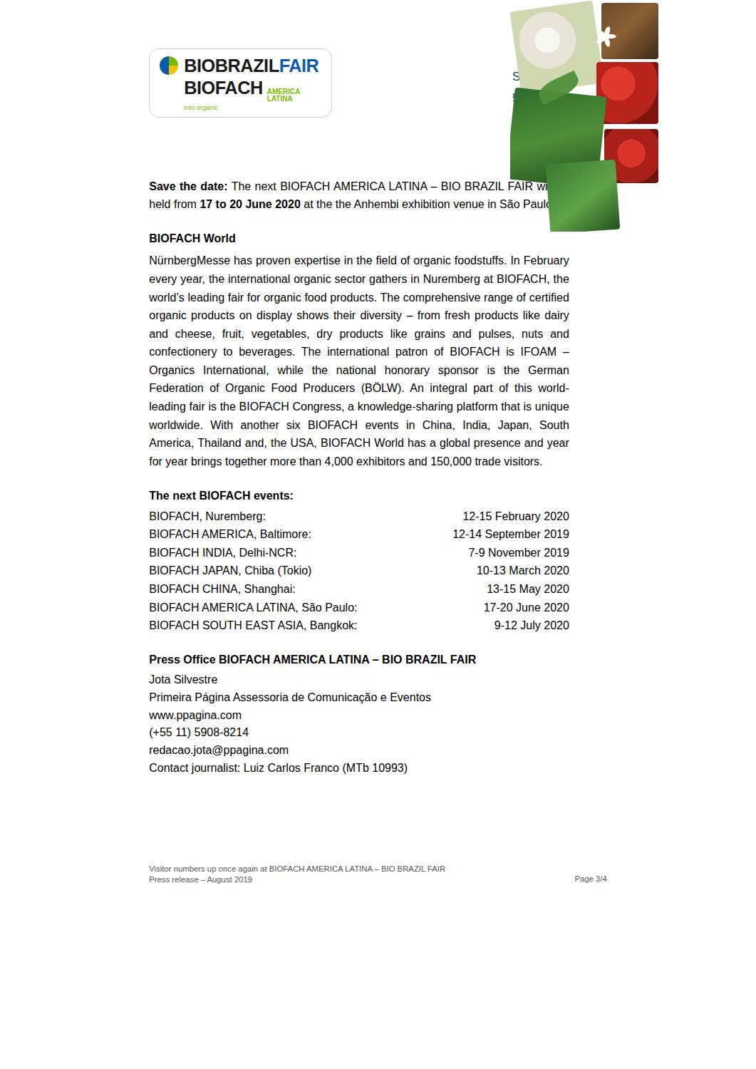BIOBRAZILFAIR
BIOFACH AMERICA
LATINA
into organic
São Paulo, Brazil 5–8.6.2019
Save the date: The next BIOFACH AMERICA LATINA – BIO BRAZIL FAIR will be held from 17 to 20 June 2020 at the the Anhembi exhibition venue in São Paulo.
BIOFACH World
NürnbergMesse has proven expertise in the field of organic foodstuffs. In February every year, the international organic sector gathers in Nuremberg at BIOFACH, the world’s leading fair for organic food products. The comprehensive range of certified organic products on display shows their diversity – from fresh products like dairy and cheese, fruit, vegetables, dry products like grains and pulses, nuts and confectionery to beverages. The international patron of BIOFACH is IFOAM – Organics International, while the national honorary sponsor is the German Federation of Organic Food Producers (BÖLW). An integral part of this world-leading fair is the BIOFACH Congress, a knowledge-sharing platform that is unique worldwide. With another six BIOFACH events in China, India, Japan, South America, Thailand and, the USA, BIOFACH World has a global presence and year for year brings together more than 4,000 exhibitors and 150,000 trade visitors.
The next BIOFACH events:
| BIOFACH, Nuremberg: | 12-15 February 2020 |
| BIOFACH AMERICA, Baltimore: | 12-14 September 2019 |
| BIOFACH INDIA, Delhi-NCR: | 7-9 November 2019 |
| BIOFACH JAPAN, Chiba (Tokio) | 10-13 March 2020 |
| BIOFACH CHINA, Shanghai: | 13-15 May 2020 |
| BIOFACH AMERICA LATINA, São Paulo: | 17-20 June 2020 |
| BIOFACH SOUTH EAST ASIA, Bangkok: | 9-12 July 2020 |
Press Office BIOFACH AMERICA LATINA – BIO BRAZIL FAIR
Jota Silvestre
Primeira Página Assessoria de Comunicação e Eventos
www.ppagina.com
(+55 11) 5908-8214
redacao.jota@ppagina.com
Contact journalist: Luiz Carlos Franco (MTb 10993)
Visitor numbers up once again at BIOFACH AMERICA LATINA – BIO BRAZIL FAIR
Press release – August 2019
Page 3/4